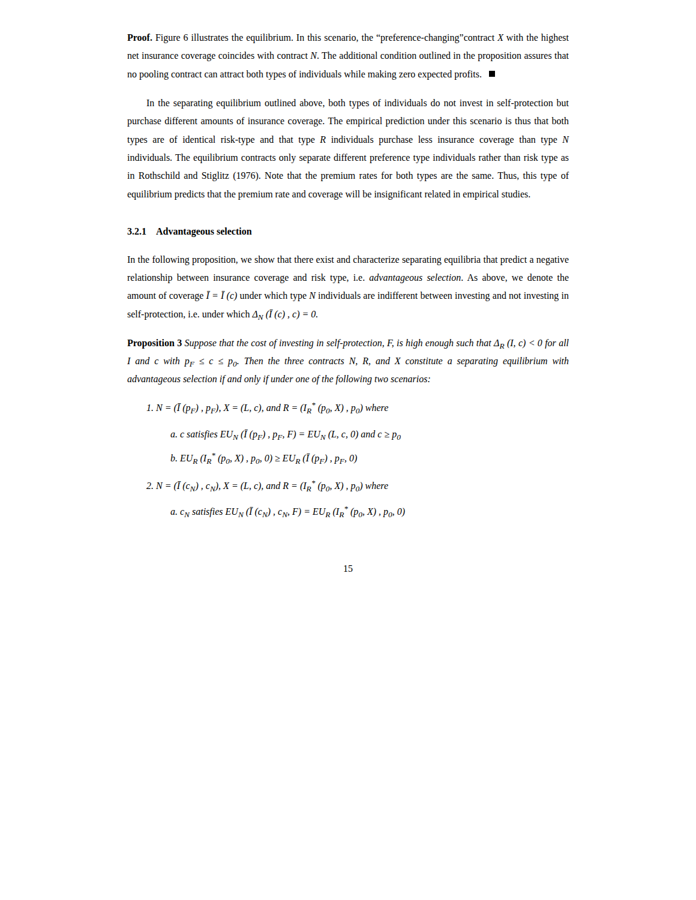Proof. Figure 6 illustrates the equilibrium. In this scenario, the “preference-changing”contract X with the highest net insurance coverage coincides with contract N. The additional condition outlined in the proposition assures that no pooling contract can attract both types of individuals while making zero expected profits.
In the separating equilibrium outlined above, both types of individuals do not invest in self-protection but purchase different amounts of insurance coverage. The empirical prediction under this scenario is thus that both types are of identical risk-type and that type R individuals purchase less insurance coverage than type N individuals. The equilibrium contracts only separate different preference type individuals rather than risk type as in Rothschild and Stiglitz (1976). Note that the premium rates for both types are the same. Thus, this type of equilibrium predicts that the premium rate and coverage will be insignificant related in empirical studies.
3.2.1 Advantageous selection
In the following proposition, we show that there exist and characterize separating equilibria that predict a negative relationship between insurance coverage and risk type, i.e. advantageous selection. As above, we denote the amount of coverage Ī = Ī (c) under which type N individuals are indifferent between investing and not investing in self-protection, i.e. under which ΔN (Ī (c) , c) = 0.
Proposition 3 Suppose that the cost of investing in self-protection, F, is high enough such that ΔR (I, c) < 0 for all I and c with pF ≤ c ≤ p0. Then the three contracts N, R, and X constitute a separating equilibrium with advantageous selection if and only if under one of the following two scenarios:
N = (Ī (pF) , pF), X = (L, c), and R = (IR* (p0, X) , p0) where
c satisfies EUN (Ī (pF) , pF, F) = EUN (L, c, 0) and c ≥ p0
EUR (IR* (p0, X) , p0, 0) ≥ EUR (Ī (pF) , pF, 0)
N = (Ī (cN) , cN), X = (L, c), and R = (IR* (p0, X) , p0) where
cN satisfies EUN (Ī (cN) , cN, F) = EUR (IR* (p0, X) , p0, 0)
15